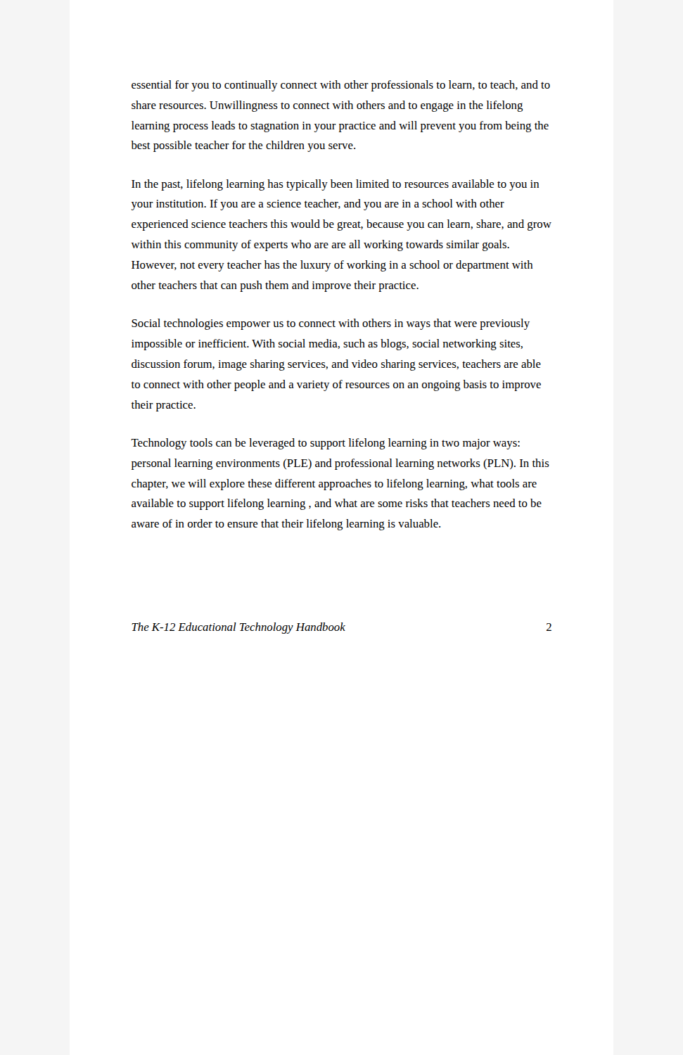essential for you to continually connect with other professionals to learn, to teach, and to share resources. Unwillingness to connect with others and to engage in the lifelong learning process leads to stagnation in your practice and will prevent you from being the best possible teacher for the children you serve.
In the past, lifelong learning has typically been limited to resources available to you in your institution. If you are a science teacher, and you are in a school with other experienced science teachers this would be great, because you can learn, share, and grow within this community of experts who are are all working towards similar goals. However, not every teacher has the luxury of working in a school or department with other teachers that can push them and improve their practice.
Social technologies empower us to connect with others in ways that were previously impossible or inefficient. With social media, such as blogs, social networking sites, discussion forum, image sharing services, and video sharing services, teachers are able to connect with other people and a variety of resources on an ongoing basis to improve their practice.
Technology tools can be leveraged to support lifelong learning in two major ways: personal learning environments (PLE) and professional learning networks (PLN). In this chapter, we will explore these different approaches to lifelong learning, what tools are available to support lifelong learning , and what are some risks that teachers need to be aware of in order to ensure that their lifelong learning is valuable.
The K-12 Educational Technology Handbook 2